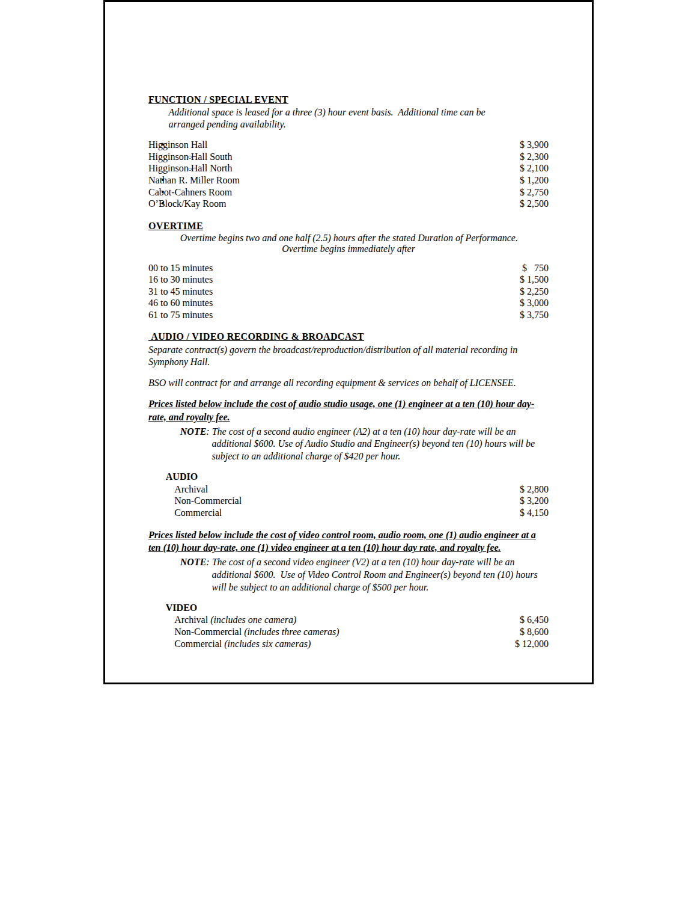FUNCTION / SPECIAL EVENT
Additional space is leased for a three (3) hour event basis. Additional time can be
arranged pending availability.
| Higginson Hall | $ 3,900 |
| Higginson Hall South | $ 2,300 |
| Higginson Hall North | $ 2,100 |
| Nathan R. Miller Room | $ 1,200 |
| Cabot-Cahners Room | $ 2,750 |
| O’Block/Kay Room | $ 2,500 |
OVERTIME
Overtime begins two and one half (2.5) hours after the stated Duration of Performance.
Overtime begins immediately after
| 00 to 15 minutes | $ 750 |
| 16 to 30 minutes | $ 1,500 |
| 31 to 45 minutes | $ 2,250 |
| 46 to 60 minutes | $ 3,000 |
| 61 to 75 minutes | $ 3,750 |
AUDIO / VIDEO RECORDING & BROADCAST
Separate contract(s) govern the broadcast/reproduction/distribution of all material recording in Symphony Hall.
BSO will contract for and arrange all recording equipment & services on behalf of LICENSEE.
Prices listed below include the cost of audio studio usage, one (1) engineer at a ten (10) hour day-rate, and royalty fee.
NOTE: The cost of a second audio engineer (A2) at a ten (10) hour day-rate will be an additional $600. Use of Audio Studio and Engineer(s) beyond ten (10) hours will be subject to an additional charge of $420 per hour.
AUDIO
| Archival | $ 2,800 |
| Non-Commercial | $ 3,200 |
| Commercial | $ 4,150 |
Prices listed below include the cost of video control room, audio room, one (1) audio engineer at a ten (10) hour day-rate, one (1) video engineer at a ten (10) hour day rate, and royalty fee.
NOTE: The cost of a second video engineer (V2) at a ten (10) hour day-rate will be an additional $600. Use of Video Control Room and Engineer(s) beyond ten (10) hours will be subject to an additional charge of $500 per hour.
VIDEO
| Archival (includes one camera) | $ 6,450 |
| Non-Commercial (includes three cameras) | $ 8,600 |
| Commercial (includes six cameras) | $ 12,000 |